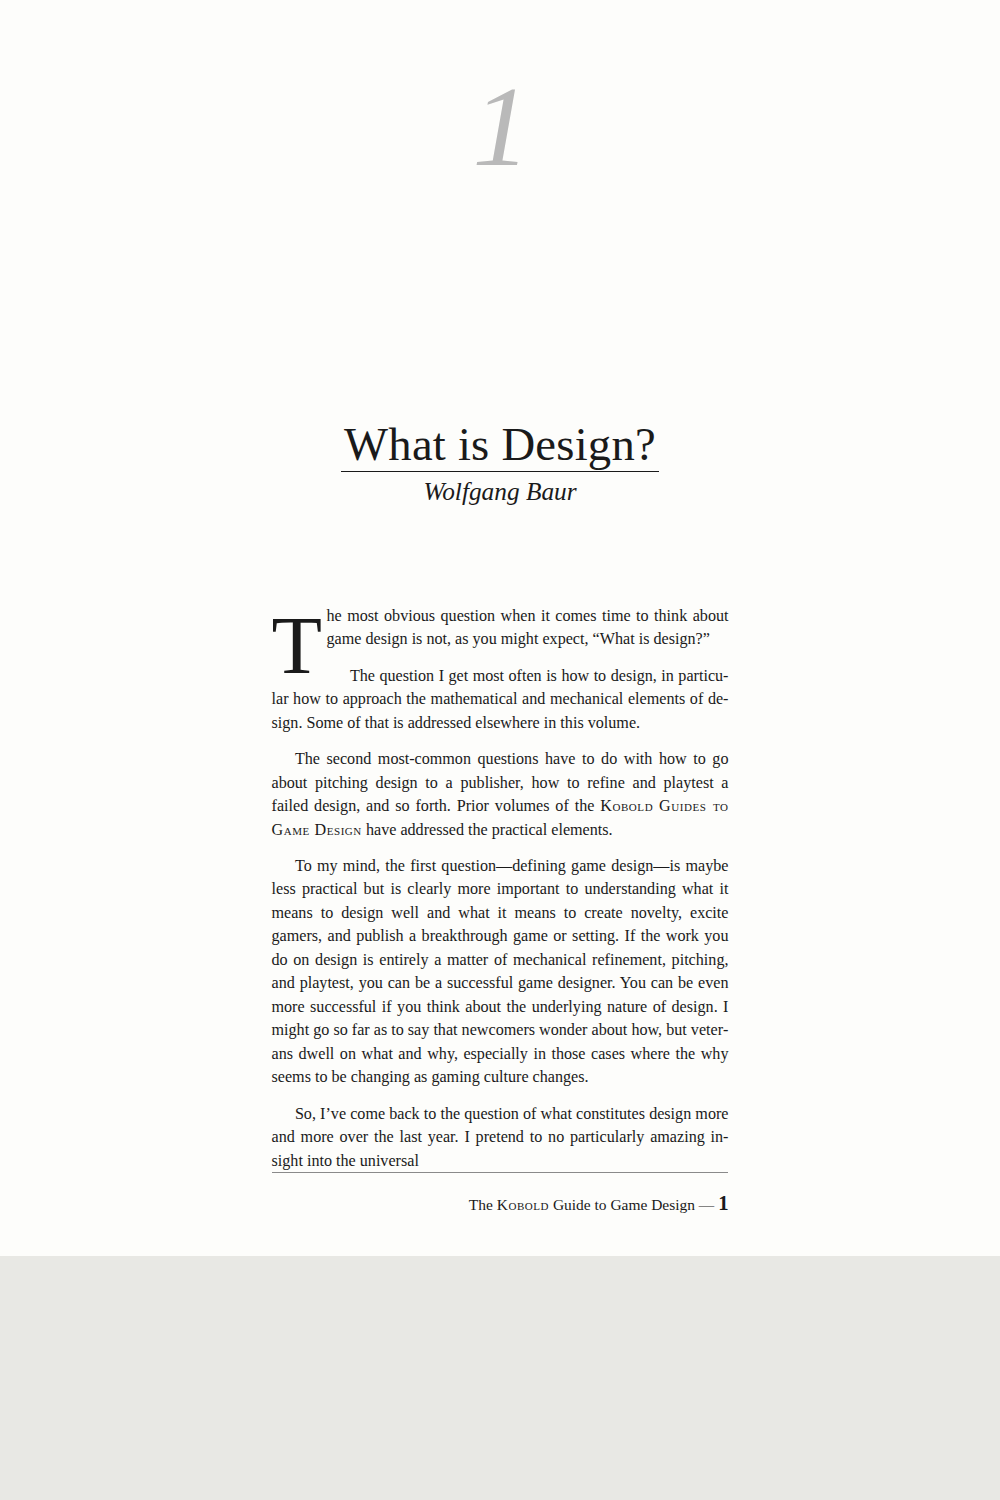1
What is Design?
Wolfgang Baur
The most obvious question when it comes time to think about game design is not, as you might expect, “What is design?”
The question I get most often is how to design, in particular how to approach the mathematical and mechanical elements of design. Some of that is addressed elsewhere in this volume.
The second most-common questions have to do with how to go about pitching design to a publisher, how to refine and playtest a failed design, and so forth. Prior volumes of the Kobold Guides to Game Design have addressed the practical elements.
To my mind, the first question—defining game design—is maybe less practical but is clearly more important to understanding what it means to design well and what it means to create novelty, excite gamers, and publish a breakthrough game or setting. If the work you do on design is entirely a matter of mechanical refinement, pitching, and playtest, you can be a successful game designer. You can be even more successful if you think about the underlying nature of design. I might go so far as to say that newcomers wonder about how, but veterans dwell on what and why, especially in those cases where the why seems to be changing as gaming culture changes.
So, I’ve come back to the question of what constitutes design more and more over the last year. I pretend to no particularly amazing insight into the universal
The Kobold Guide to Game Design — 1